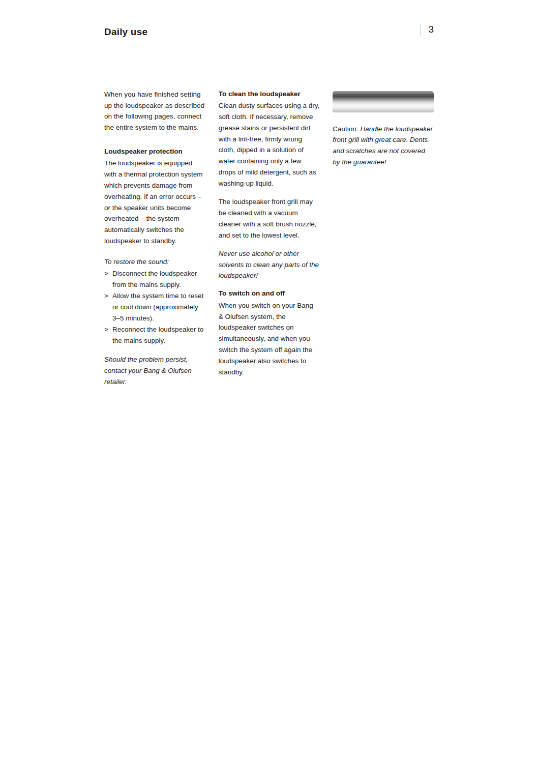Daily use
3
When you have finished setting up the loudspeaker as described on the following pages, connect the entire system to the mains.
Loudspeaker protection
The loudspeaker is equipped with a thermal protection system which prevents damage from overheating. If an error occurs – or the speaker units become overheated – the system automatically switches the loudspeaker to standby.
To restore the sound:
Disconnect the loudspeaker from the mains supply.
Allow the system time to reset or cool down (approximately 3–5 minutes).
Reconnect the loudspeaker to the mains supply.
Should the problem persist, contact your Bang & Olufsen retailer.
To clean the loudspeaker
Clean dusty surfaces using a dry, soft cloth. If necessary, remove grease stains or persistent dirt with a lint-free, firmly wrung cloth, dipped in a solution of water containing only a few drops of mild detergent, such as washing-up liquid.
The loudspeaker front grill may be cleaned with a vacuum cleaner with a soft brush nozzle, and set to the lowest level.
Never use alcohol or other solvents to clean any parts of the loud­speaker!
To switch on and off
When you switch on your Bang & Olufsen system, the loudspeaker switches on simultaneously, and when you switch the system off again the loudspeaker also switches to standby.
Caution: Handle the loudspeaker front grill with great care. Dents and scratches are not covered by the guarantee!